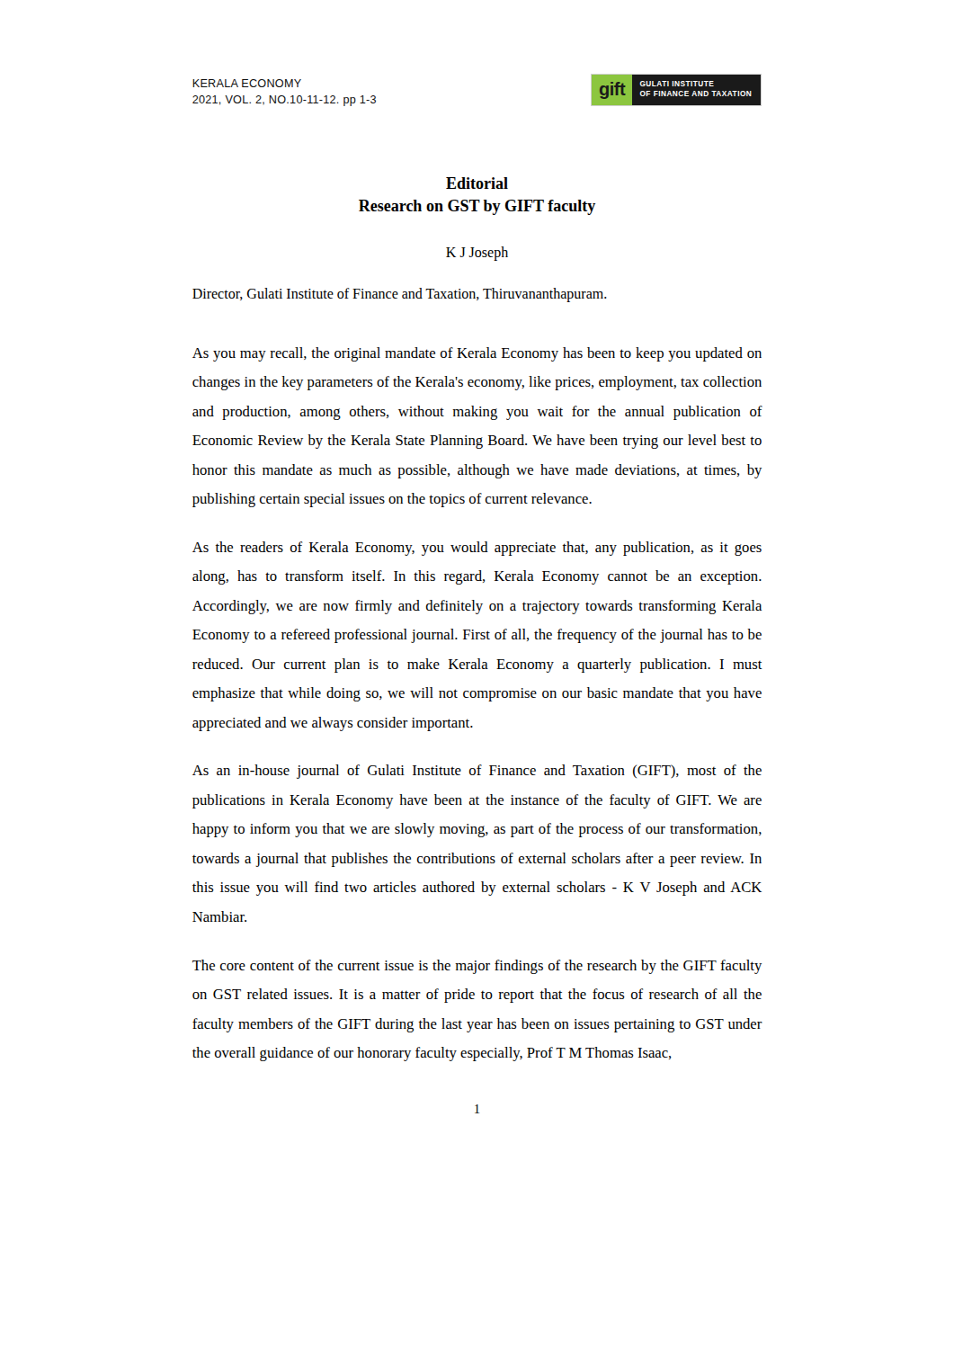KERALA ECONOMY
2021, VOL. 2, NO.10-11-12. pp 1-3
gift
Gulati Institute of Finance and Taxation
Editorial Research on GST by GIFT faculty
K J Joseph
Director, Gulati Institute of Finance and Taxation, Thiruvananthapuram.
As you may recall, the original mandate of Kerala Economy has been to keep you updated on changes in the key parameters of the Kerala's economy, like prices, employment, tax collection and production, among others, without making you wait for the annual publication of Economic Review by the Kerala State Planning Board. We have been trying our level best to honor this mandate as much as possible, although we have made deviations, at times, by publishing certain special issues on the topics of current relevance.
As the readers of Kerala Economy, you would appreciate that, any publication, as it goes along, has to transform itself. In this regard, Kerala Economy cannot be an exception. Accordingly, we are now firmly and definitely on a trajectory towards transforming Kerala Economy to a refereed professional journal. First of all, the frequency of the journal has to be reduced. Our current plan is to make Kerala Economy a quarterly publication. I must emphasize that while doing so, we will not compromise on our basic mandate that you have appreciated and we always consider important.
As an in-house journal of Gulati Institute of Finance and Taxation (GIFT), most of the publications in Kerala Economy have been at the instance of the faculty of GIFT. We are happy to inform you that we are slowly moving, as part of the process of our transformation, towards a journal that publishes the contributions of external scholars after a peer review. In this issue you will find two articles authored by external scholars - K V Joseph and ACK Nambiar.
The core content of the current issue is the major findings of the research by the GIFT faculty on GST related issues. It is a matter of pride to report that the focus of research of all the faculty members of the GIFT during the last year has been on issues pertaining to GST under the overall guidance of our honorary faculty especially, Prof T M Thomas Isaac,
1